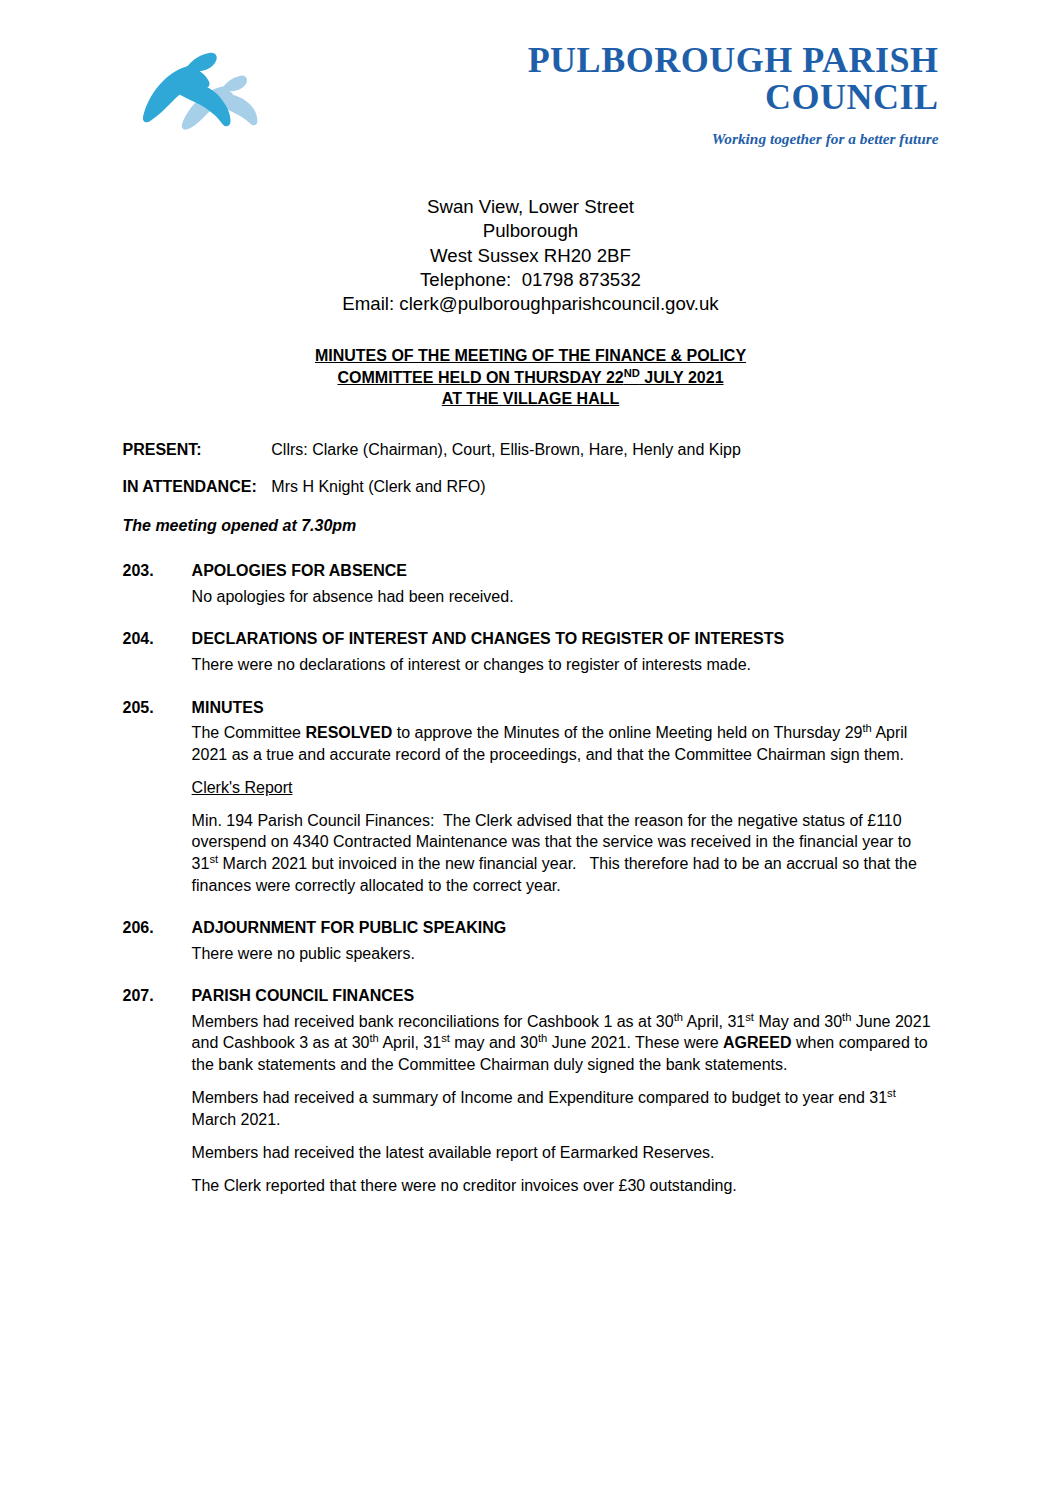Two flying swans
PULBOROUGH PARISH
COUNCIL
Working together for a better future
Swan View, Lower Street
Pulborough
West Sussex RH20 2BF
Telephone: 01798 873532
Email: clerk@pulboroughparishcouncil.gov.uk
MINUTES OF THE MEETING OF THE FINANCE & POLICY COMMITTEE HELD ON THURSDAY 22ND JULY 2021 AT THE VILLAGE HALL
PRESENT:
Cllrs: Clarke (Chairman), Court, Ellis-Brown, Hare, Henly and Kipp
IN ATTENDANCE:
Mrs H Knight (Clerk and RFO)
The meeting opened at 7.30pm
203.
Apologies for Absence
No apologies for absence had been received.
204.
Declarations of Interest and Changes to Register of Interests
There were no declarations of interest or changes to register of interests made.
205.
Minutes
The Committee RESOLVED to approve the Minutes of the online Meeting held on Thursday 29th April 2021 as a true and accurate record of the proceedings, and that the Committee Chairman sign them.
Clerk's Report
Min. 194 Parish Council Finances: The Clerk advised that the reason for the negative status of £110 overspend on 4340 Contracted Maintenance was that the service was received in the financial year to 31st March 2021 but invoiced in the new financial year. This therefore had to be an accrual so that the finances were correctly allocated to the correct year.
206.
Adjournment for Public Speaking
There were no public speakers.
207.
Parish Council Finances
Members had received bank reconciliations for Cashbook 1 as at 30th April, 31st May and 30th June 2021 and Cashbook 3 as at 30th April, 31st may and 30th June 2021. These were AGREED when compared to the bank statements and the Committee Chairman duly signed the bank statements.
Members had received a summary of Income and Expenditure compared to budget to year end 31st March 2021.
Members had received the latest available report of Earmarked Reserves.
The Clerk reported that there were no creditor invoices over £30 outstanding.